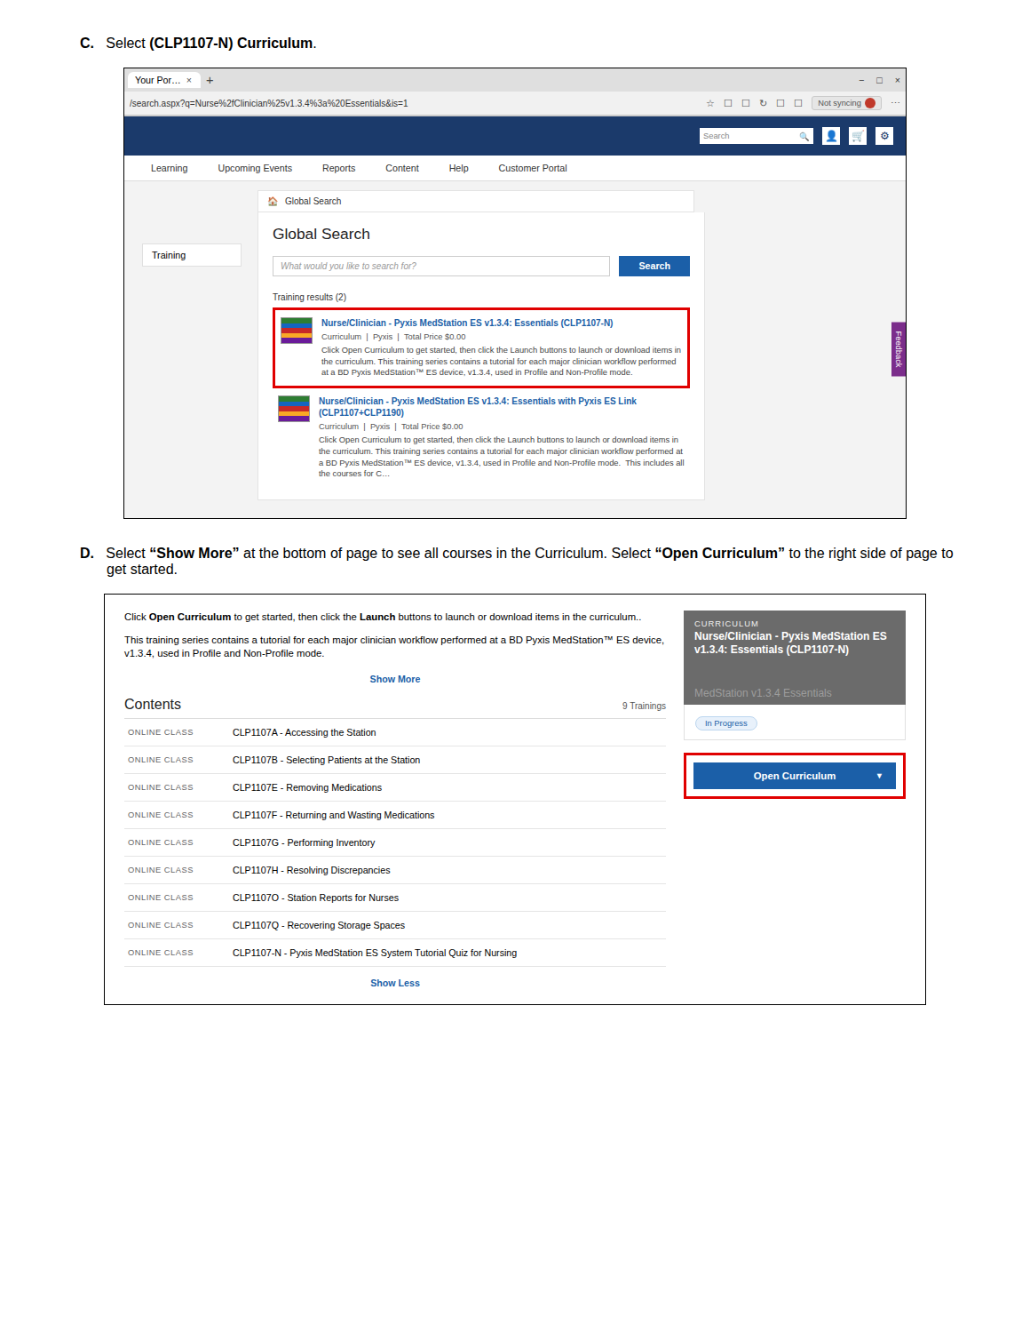C. Select (CLP1107-N) Curriculum.
Your Por…×
+
−□×
/search.aspx?q=Nurse%2fClinician%25v1.3.4%3a%20Essentials&is=1
☆ ☐ ☐ ↻ ☐ ☐ Not syncing ⋯
Search🔍
👤
🛒
⚙
Learning Upcoming Events Reports Content Help Customer Portal
Training
🏠Global Search
Global Search
What would you like to search for?
Search
Training results (2)
Nurse/Clinician - Pyxis MedStation ES v1.3.4: Essentials (CLP1107-N)
Curriculum | Pyxis | Total Price $0.00
Click Open Curriculum to get started, then click the Launch buttons to launch or download items in the curriculum. This training series contains a tutorial for each major clinician workflow performed at a BD Pyxis MedStation™ ES device, v1.3.4, used in Profile and Non-Profile mode.
Nurse/Clinician - Pyxis MedStation ES v1.3.4: Essentials with Pyxis ES Link (CLP1107+CLP1190)
Curriculum | Pyxis | Total Price $0.00
Click Open Curriculum to get started, then click the Launch buttons to launch or download items in the curriculum. This training series contains a tutorial for each major clinician workflow performed at a BD Pyxis MedStation™ ES device, v1.3.4, used in Profile and Non-Profile mode. This includes all the courses for C…
Feedback
D. Select “Show More” at the bottom of page to see all courses in the Curriculum. Select “Open Curriculum” to the right side of page to get started.
Click Open Curriculum to get started, then click the Launch buttons to launch or download items in the curriculum..
This training series contains a tutorial for each major clinician workflow performed at a BD Pyxis MedStation™ ES device, v1.3.4, used in Profile and Non-Profile mode.
Show More
Contents
9 Trainings
| ONLINE CLASS | CLP1107A - Accessing the Station |
| ONLINE CLASS | CLP1107B - Selecting Patients at the Station |
| ONLINE CLASS | CLP1107E - Removing Medications |
| ONLINE CLASS | CLP1107F - Returning and Wasting Medications |
| ONLINE CLASS | CLP1107G - Performing Inventory |
| ONLINE CLASS | CLP1107H - Resolving Discrepancies |
| ONLINE CLASS | CLP1107O - Station Reports for Nurses |
| ONLINE CLASS | CLP1107Q - Recovering Storage Spaces |
| ONLINE CLASS | CLP1107-N - Pyxis MedStation ES System Tutorial Quiz for Nursing |
Show Less
CURRICULUM
Nurse/Clinician - Pyxis MedStation ES v1.3.4: Essentials (CLP1107-N)
MedStation v1.3.4 Essentials
In Progress
Open Curriculum ▼